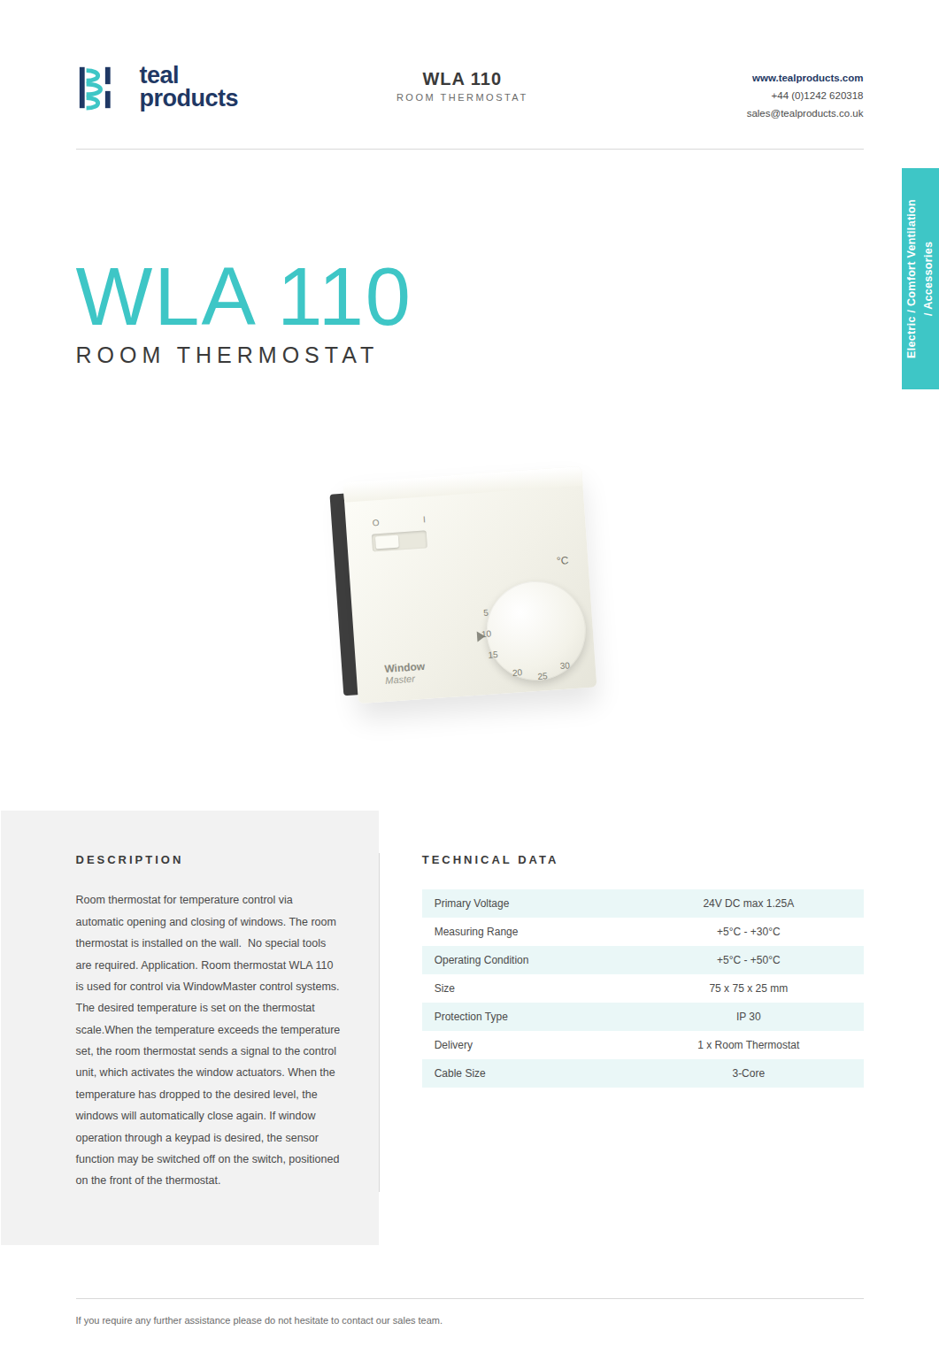teal products
WLA 110
ROOM THERMOSTAT
www.tealproducts.com
+44 (0)1242 620318
sales@tealproducts.co.uk
Electric / Comfort Ventilation
/ Accessories
WLA 110
ROOM THERMOSTAT
OI
°C
5 10 15 20 25 30
Window Master
DESCRIPTION
Room thermostat for temperature control via automatic opening and closing of windows. The room thermostat is installed on the wall. No special tools are required. Application. Room thermostat WLA 110 is used for control via WindowMaster control systems. The desired temperature is set on the thermostat scale.When the temperature exceeds the temperature set, the room thermostat sends a signal to the control unit, which activates the window actuators. When the temperature has dropped to the desired level, the windows will automatically close again. If window operation through a keypad is desired, the sensor function may be switched off on the switch, positioned on the front of the thermostat.
TECHNICAL DATA
| Primary Voltage | 24V DC max 1.25A |
| Measuring Range | +5°C - +30°C |
| Operating Condition | +5°C - +50°C |
| Size | 75 x 75 x 25 mm |
| Protection Type | IP 30 |
| Delivery | 1 x Room Thermostat |
| Cable Size | 3-Core |
If you require any further assistance please do not hesitate to contact our sales team.